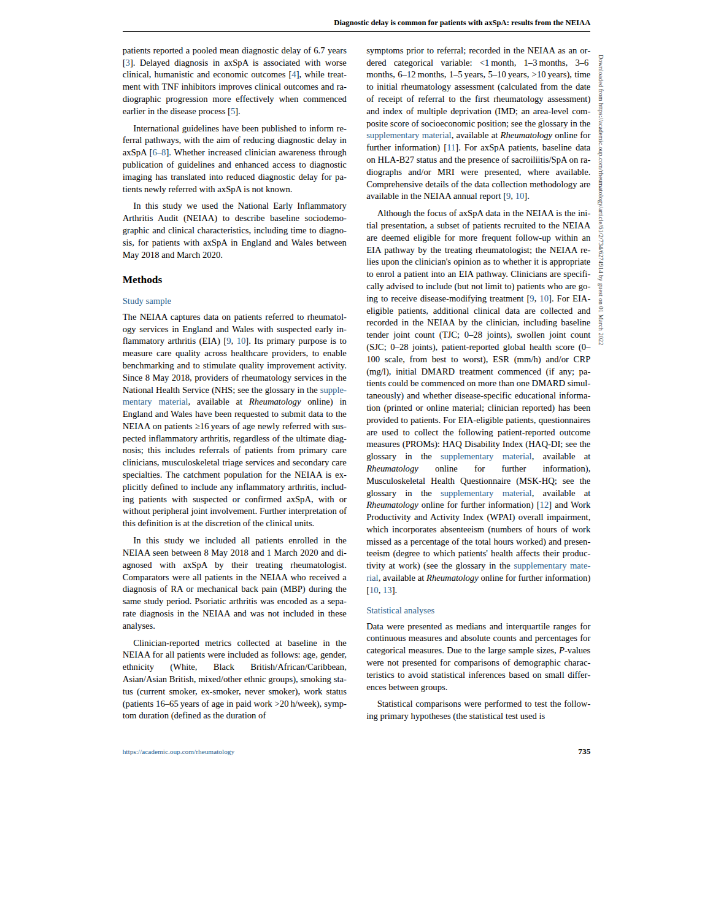Diagnostic delay is common for patients with axSpA: results from the NEIAA
Downloaded from https://academic.oup.com/rheumatology/article/61/2/734/6274914 by guest on 01 March 2022
patients reported a pooled mean diagnostic delay of 6.7 years [3]. Delayed diagnosis in axSpA is associated with worse clinical, humanistic and economic outcomes [4], while treatment with TNF inhibitors improves clinical outcomes and radiographic progression more effectively when commenced earlier in the disease process [5].
International guidelines have been published to inform referral pathways, with the aim of reducing diagnostic delay in axSpA [6–8]. Whether increased clinician awareness through publication of guidelines and enhanced access to diagnostic imaging has translated into reduced diagnostic delay for patients newly referred with axSpA is not known.
In this study we used the National Early Inflammatory Arthritis Audit (NEIAA) to describe baseline sociodemographic and clinical characteristics, including time to diagnosis, for patients with axSpA in England and Wales between May 2018 and March 2020.
Methods
Study sample
The NEIAA captures data on patients referred to rheumatology services in England and Wales with suspected early inflammatory arthritis (EIA) [9, 10]. Its primary purpose is to measure care quality across healthcare providers, to enable benchmarking and to stimulate quality improvement activity. Since 8 May 2018, providers of rheumatology services in the National Health Service (NHS; see the glossary in the supplementary material, available at Rheumatology online) in England and Wales have been requested to submit data to the NEIAA on patients ≥16 years of age newly referred with suspected inflammatory arthritis, regardless of the ultimate diagnosis; this includes referrals of patients from primary care clinicians, musculoskeletal triage services and secondary care specialties. The catchment population for the NEIAA is explicitly defined to include any inflammatory arthritis, including patients with suspected or confirmed axSpA, with or without peripheral joint involvement. Further interpretation of this definition is at the discretion of the clinical units.
In this study we included all patients enrolled in the NEIAA seen between 8 May 2018 and 1 March 2020 and diagnosed with axSpA by their treating rheumatologist. Comparators were all patients in the NEIAA who received a diagnosis of RA or mechanical back pain (MBP) during the same study period. Psoriatic arthritis was encoded as a separate diagnosis in the NEIAA and was not included in these analyses.
Clinician-reported metrics collected at baseline in the NEIAA for all patients were included as follows: age, gender, ethnicity (White, Black British/African/Caribbean, Asian/Asian British, mixed/other ethnic groups), smoking status (current smoker, ex-smoker, never smoker), work status (patients 16–65 years of age in paid work >20 h/week), symptom duration (defined as the duration of
symptoms prior to referral; recorded in the NEIAA as an ordered categorical variable: <1 month, 1–3 months, 3–6 months, 6–12 months, 1–5 years, 5–10 years, >10 years), time to initial rheumatology assessment (calculated from the date of receipt of referral to the first rheumatology assessment) and index of multiple deprivation (IMD; an area-level composite score of socioeconomic position; see the glossary in the supplementary material, available at Rheumatology online for further information) [11]. For axSpA patients, baseline data on HLA-B27 status and the presence of sacroiliitis/SpA on radiographs and/or MRI were presented, where available. Comprehensive details of the data collection methodology are available in the NEIAA annual report [9, 10].
Although the focus of axSpA data in the NEIAA is the initial presentation, a subset of patients recruited to the NEIAA are deemed eligible for more frequent follow-up within an EIA pathway by the treating rheumatologist; the NEIAA relies upon the clinician's opinion as to whether it is appropriate to enrol a patient into an EIA pathway. Clinicians are specifically advised to include (but not limit to) patients who are going to receive disease-modifying treatment [9, 10]. For EIA-eligible patients, additional clinical data are collected and recorded in the NEIAA by the clinician, including baseline tender joint count (TJC; 0–28 joints), swollen joint count (SJC; 0–28 joints), patient-reported global health score (0–100 scale, from best to worst), ESR (mm/h) and/or CRP (mg/l), initial DMARD treatment commenced (if any; patients could be commenced on more than one DMARD simultaneously) and whether disease-specific educational information (printed or online material; clinician reported) has been provided to patients. For EIA-eligible patients, questionnaires are used to collect the following patient-reported outcome measures (PROMs): HAQ Disability Index (HAQ-DI; see the glossary in the supplementary material, available at Rheumatology online for further information), Musculoskeletal Health Questionnaire (MSK-HQ; see the glossary in the supplementary material, available at Rheumatology online for further information) [12] and Work Productivity and Activity Index (WPAI) overall impairment, which incorporates absenteeism (numbers of hours of work missed as a percentage of the total hours worked) and presenteeism (degree to which patients' health affects their productivity at work) (see the glossary in the supplementary material, available at Rheumatology online for further information) [10, 13].
Statistical analyses
Data were presented as medians and interquartile ranges for continuous measures and absolute counts and percentages for categorical measures. Due to the large sample sizes, P-values were not presented for comparisons of demographic characteristics to avoid statistical inferences based on small differences between groups.
Statistical comparisons were performed to test the following primary hypotheses (the statistical test used is
https://academic.oup.com/rheumatology 735